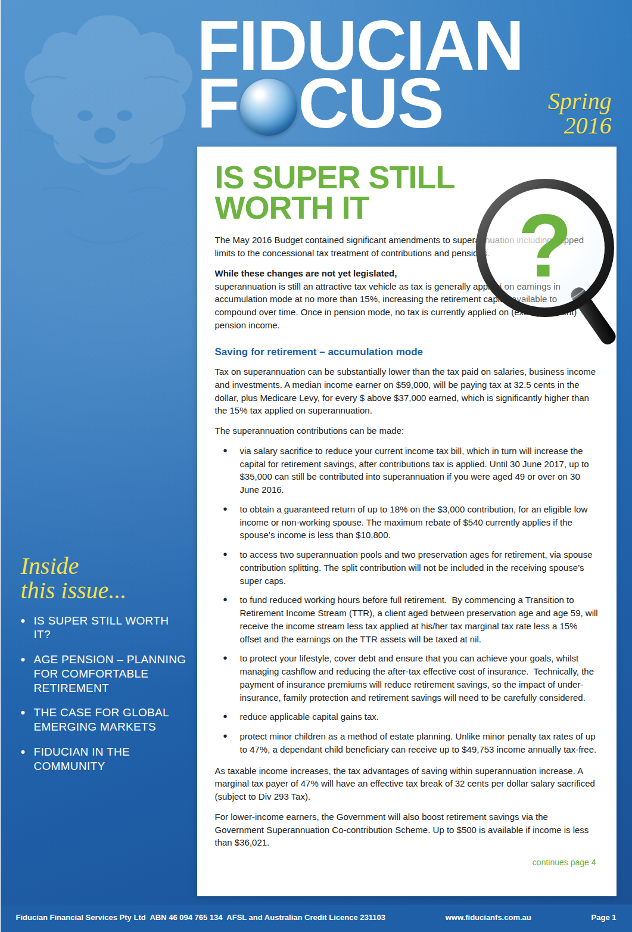FiducianF cus
Spring
2016
?
Is super still worth it
The May 2016 Budget contained significant amendments to superannuation including capped limits to the concessional tax treatment of contributions and pensions.
While these changes are not yet legislated,
superannuation is still an attractive tax vehicle as tax is generally applied on earnings in accumulation mode at no more than 15%, increasing the retirement capital available to compound over time. Once in pension mode, no tax is currently applied on (exempt current) pension income.
Saving for retirement – accumulation mode
Tax on superannuation can be substantially lower than the tax paid on salaries, business income and investments. A median income earner on $59,000, will be paying tax at 32.5 cents in the dollar, plus Medicare Levy, for every $ above $37,000 earned, which is significantly higher than the 15% tax applied on superannuation.
The superannuation contributions can be made:
via salary sacrifice to reduce your current income tax bill, which in turn will increase the capital for retirement savings, after contributions tax is applied. Until 30 June 2017, up to $35,000 can still be contributed into superannuation if you were aged 49 or over on 30 June 2016.
to obtain a guaranteed return of up to 18% on the $3,000 contribution, for an eligible low income or non-working spouse. The maximum rebate of $540 currently applies if the spouse’s income is less than $10,800.
to access two superannuation pools and two preservation ages for retirement, via spouse contribution splitting. The split contribution will not be included in the receiving spouse’s super caps.
to fund reduced working hours before full retirement. By commencing a Transition to Retirement Income Stream (TTR), a client aged between preservation age and age 59, will receive the income stream less tax applied at his/her tax marginal tax rate less a 15% offset and the earnings on the TTR assets will be taxed at nil.
to protect your lifestyle, cover debt and ensure that you can achieve your goals, whilst managing cashflow and reducing the after-tax effective cost of insurance. Technically, the payment of insurance premiums will reduce retirement savings, so the impact of under-insurance, family protection and retirement savings will need to be carefully considered.
reduce applicable capital gains tax.
protect minor children as a method of estate planning. Unlike minor penalty tax rates of up to 47%, a dependant child beneficiary can receive up to $49,753 income annually tax-free.
As taxable income increases, the tax advantages of saving within superannuation increase. A marginal tax payer of 47% will have an effective tax break of 32 cents per dollar salary sacrificed (subject to Div 293 Tax).
For lower-income earners, the Government will also boost retirement savings via the Government Superannuation Co-contribution Scheme. Up to $500 is available if income is less than $36,021.
continues page 4
Inside
this issue...
Is super still worth it?
Age pension – planning for comfortable retirement
The case for global emerging markets
Fiducian in the community
Fiducian Financial Services Pty Ltd ABN 46 094 765 134 AFSL and Australian Credit Licence 231103 www.fiducianfs.com.au Page 1